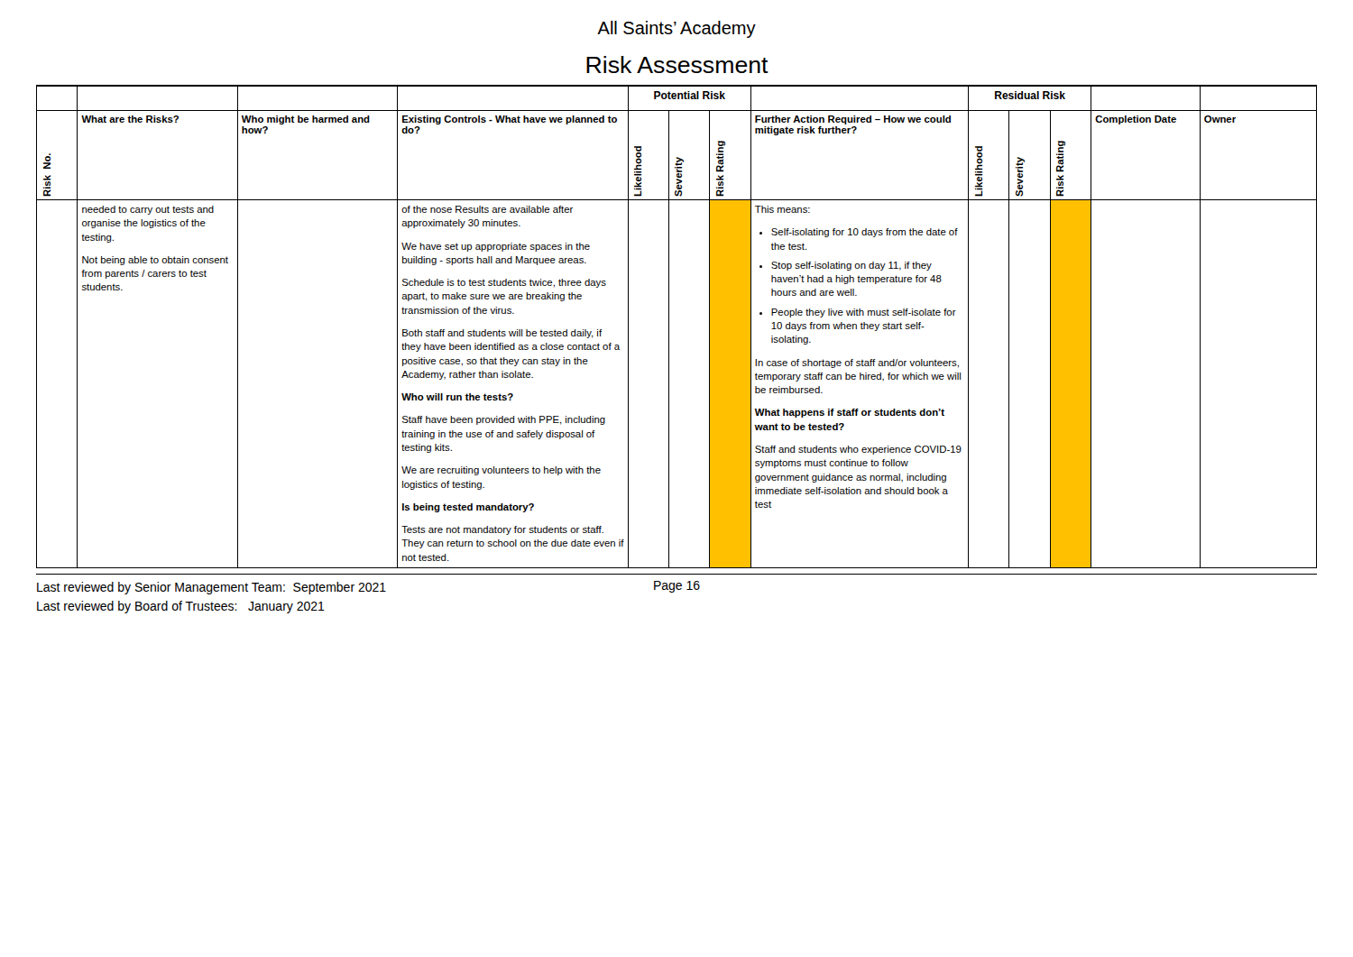All Saints’ Academy
Risk Assessment
| | | | | Potential Risk | | Residual Risk | | |
| --- | --- | --- | --- | --- | --- | --- | --- | --- |
| Risk No. | What are the Risks? | Who might be harmed and how? | Existing Controls - What have we planned to do? | Likelihood | Severity | Risk Rating | Further Action Required – How we could mitigate risk further? | Likelihood | Severity | Risk Rating | Completion Date | Owner |
| | needed to carry out tests and organise the logistics of the testing. Not being able to obtain consent from parents / carers to test students. | | of the nose Results are available after approximately 30 minutes. We have set up appropriate spaces in the building - sports hall and Marquee areas. Schedule is to test students twice, three days apart, to make sure we are breaking the transmission of the virus. Both staff and students will be tested daily, if they have been identified as a close contact of a positive case, so that they can stay in the Academy, rather than isolate. Who will run the tests? Staff have been provided with PPE, including training in the use of and safely disposal of testing kits. We are recruiting volunteers to help with the logistics of testing. Is being tested mandatory? Tests are not mandatory for students or staff. They can return to school on the due date even if not tested. | | | | This means: Self-isolating for 10 days from the date of the test. Stop self-isolating on day 11, if they haven’t had a high temperature for 48 hours and are well. People they live with must self-isolate for 10 days from when they start self-isolating. In case of shortage of staff and/or volunteers, temporary staff can be hired, for which we will be reimbursed. What happens if staff or students don’t want to be tested? Staff and students who experience COVID-19 symptoms must continue to follow government guidance as normal, including immediate self-isolation and should book a test | | | | | |
Last reviewed by Senior Management Team: September 2021
Last reviewed by Board of Trustees: January 2021
Page 16